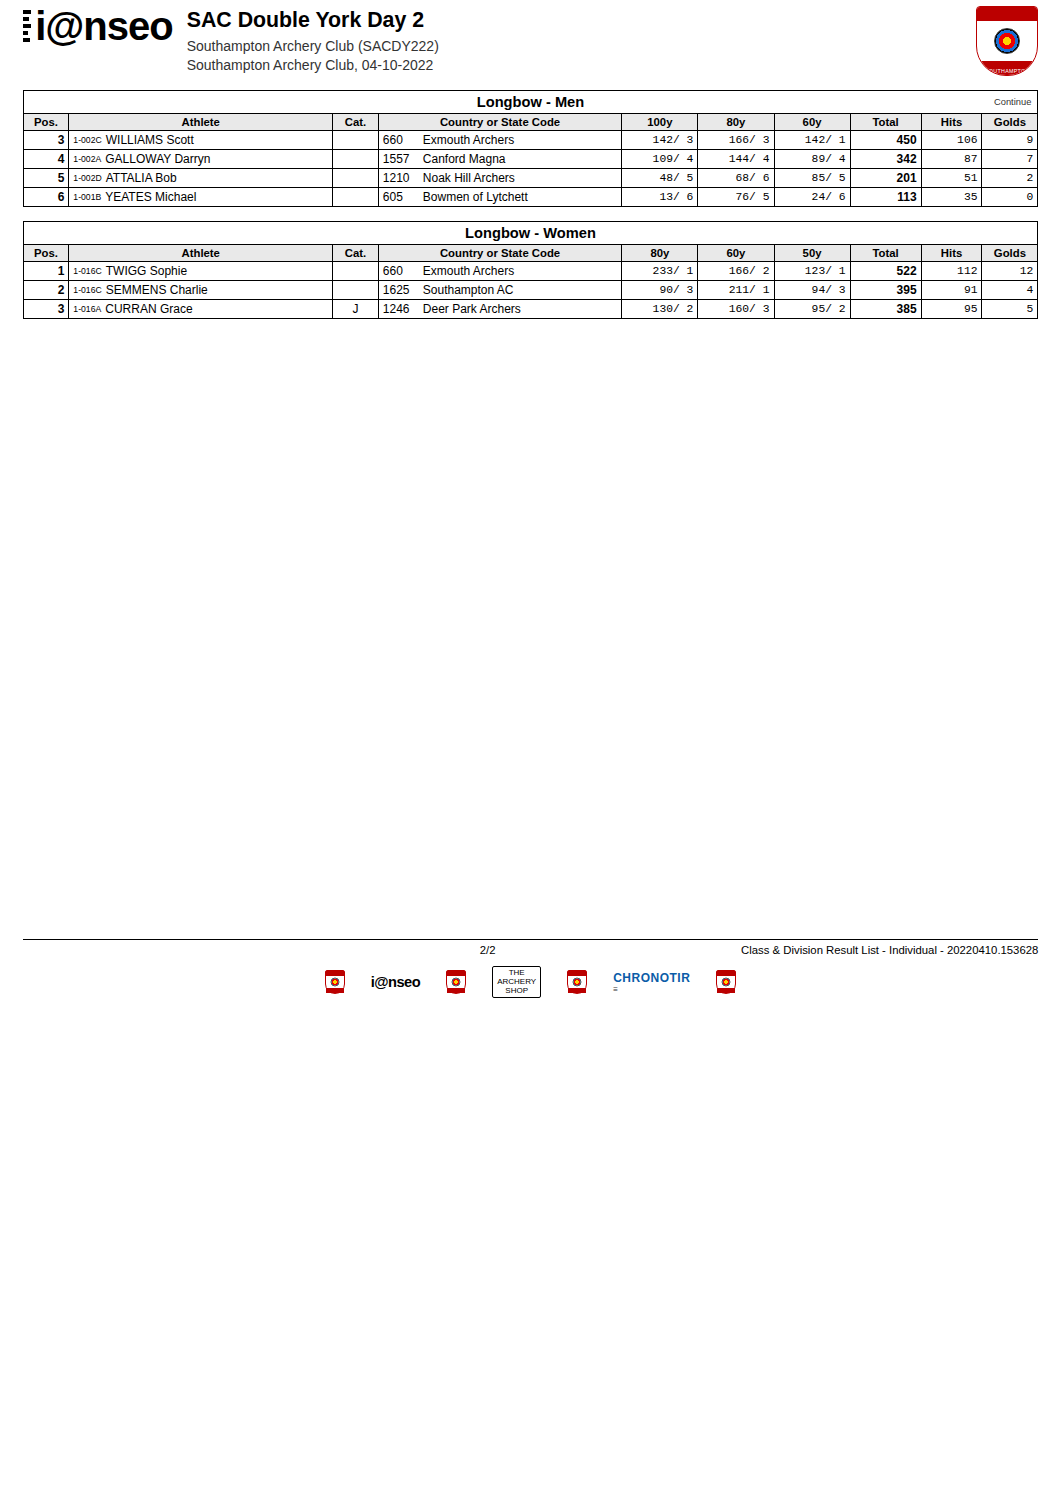i@nseo
SAC Double York Day 2
Southampton Archery Club (SACDY222)
Southampton Archery Club, 04-10-2022
SOUTHAMPTON
Longbow - Men Continue
| Pos. | Athlete | Cat. | Country or State Code | 100y | 80y | 60y | Total | Hits | Golds |
| --- | --- | --- | --- | --- | --- | --- | --- | --- | --- |
| 3 | 1-002C WILLIAMS Scott | | 660 Exmouth Archers | 142/ 3 | 166/ 3 | 142/ 1 | 450 | 106 | 9 |
| 4 | 1-002A GALLOWAY Darryn | | 1557 Canford Magna | 109/ 4 | 144/ 4 | 89/ 4 | 342 | 87 | 7 |
| 5 | 1-002D ATTALIA Bob | | 1210 Noak Hill Archers | 48/ 5 | 68/ 6 | 85/ 5 | 201 | 51 | 2 |
| 6 | 1-001B YEATES Michael | | 605 Bowmen of Lytchett | 13/ 6 | 76/ 5 | 24/ 6 | 113 | 35 | 0 |
Longbow - Women
| Pos. | Athlete | Cat. | Country or State Code | 80y | 60y | 50y | Total | Hits | Golds |
| --- | --- | --- | --- | --- | --- | --- | --- | --- | --- |
| 1 | 1-016C TWIGG Sophie | | 660 Exmouth Archers | 233/ 1 | 166/ 2 | 123/ 1 | 522 | 112 | 12 |
| 2 | 1-016C SEMMENS Charlie | | 1625 Southampton AC | 90/ 3 | 211/ 1 | 94/ 3 | 395 | 91 | 4 |
| 3 | 1-016A CURRAN Grace | J | 1246 Deer Park Archers | 130/ 2 | 160/ 3 | 95/ 2 | 385 | 95 | 5 |
2/2
Class & Division Result List - Individual - 20220410.153628
i@nseo
THE
ARCHERY
SHOP
CHRONOTIR≡